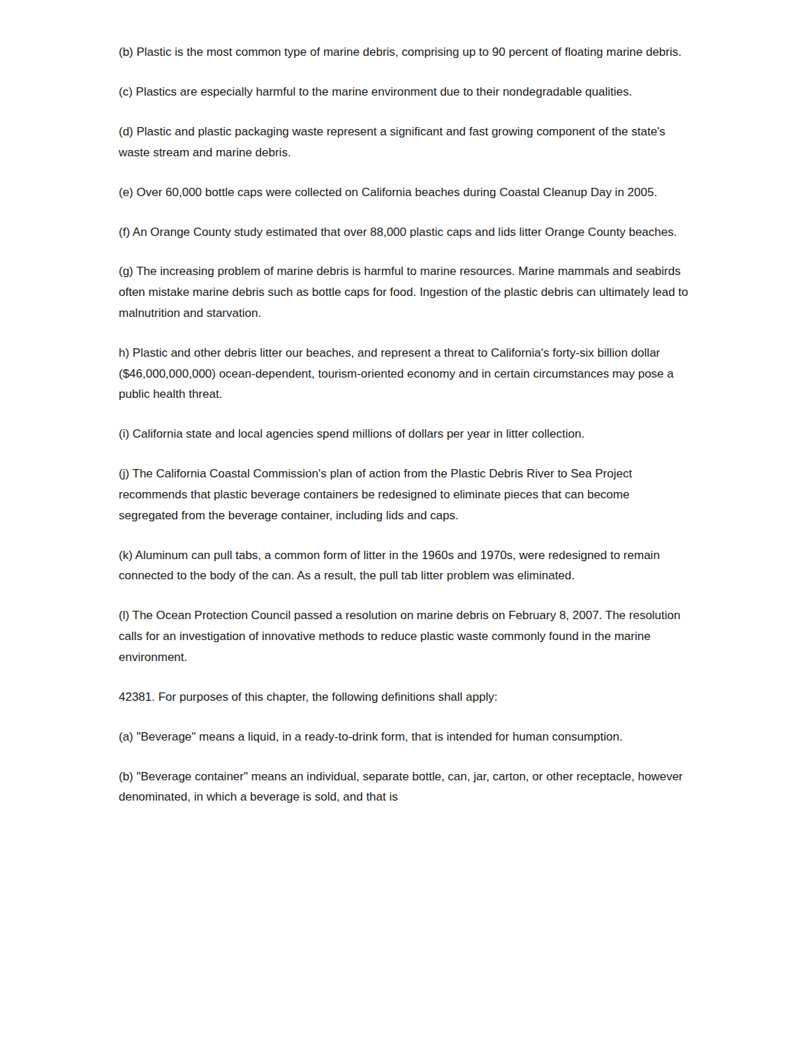(b) Plastic is the most common type of marine debris, comprising up to 90 percent of floating marine debris.
(c) Plastics are especially harmful to the marine environment due to their nondegradable qualities.
(d) Plastic and plastic packaging waste represent a significant and fast growing component of the state's waste stream and marine debris.
(e) Over 60,000 bottle caps were collected on California beaches during Coastal Cleanup Day in 2005.
(f) An Orange County study estimated that over 88,000 plastic caps and lids litter Orange County beaches.
(g) The increasing problem of marine debris is harmful to marine resources. Marine mammals and seabirds often mistake marine debris such as bottle caps for food. Ingestion of the plastic debris can ultimately lead to malnutrition and starvation.
h) Plastic and other debris litter our beaches, and represent a threat to California's forty-six billion dollar ($46,000,000,000) ocean-dependent, tourism-oriented economy and in certain circumstances may pose a public health threat.
(i) California state and local agencies spend millions of dollars per year in litter collection.
(j) The California Coastal Commission's plan of action from the Plastic Debris River to Sea Project recommends that plastic beverage containers be redesigned to eliminate pieces that can become segregated from the beverage container, including lids and caps.
(k) Aluminum can pull tabs, a common form of litter in the 1960s and 1970s, were redesigned to remain connected to the body of the can. As a result, the pull tab litter problem was eliminated.
(l) The Ocean Protection Council passed a resolution on marine debris on February 8, 2007. The resolution calls for an investigation of innovative methods to reduce plastic waste commonly found in the marine environment.
42381. For purposes of this chapter, the following definitions shall apply:
(a) "Beverage" means a liquid, in a ready-to-drink form, that is intended for human consumption.
(b) "Beverage container" means an individual, separate bottle, can, jar, carton, or other receptacle, however denominated, in which a beverage is sold, and that is